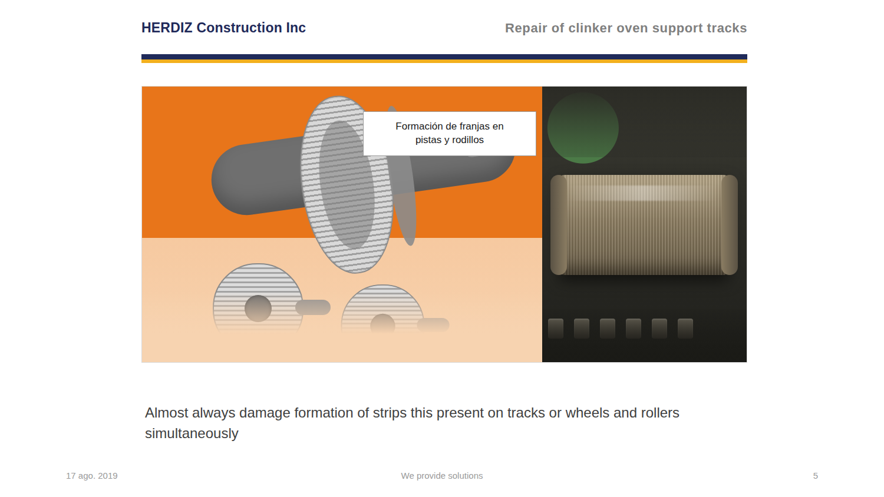HERDIZ Construction Inc
Repair of clinker oven support tracks
Formación de franjas en
pistas y rodillos
Almost always damage formation of strips this present on tracks or wheels and rollers simultaneously
17 ago. 2019 We provide solutions 5